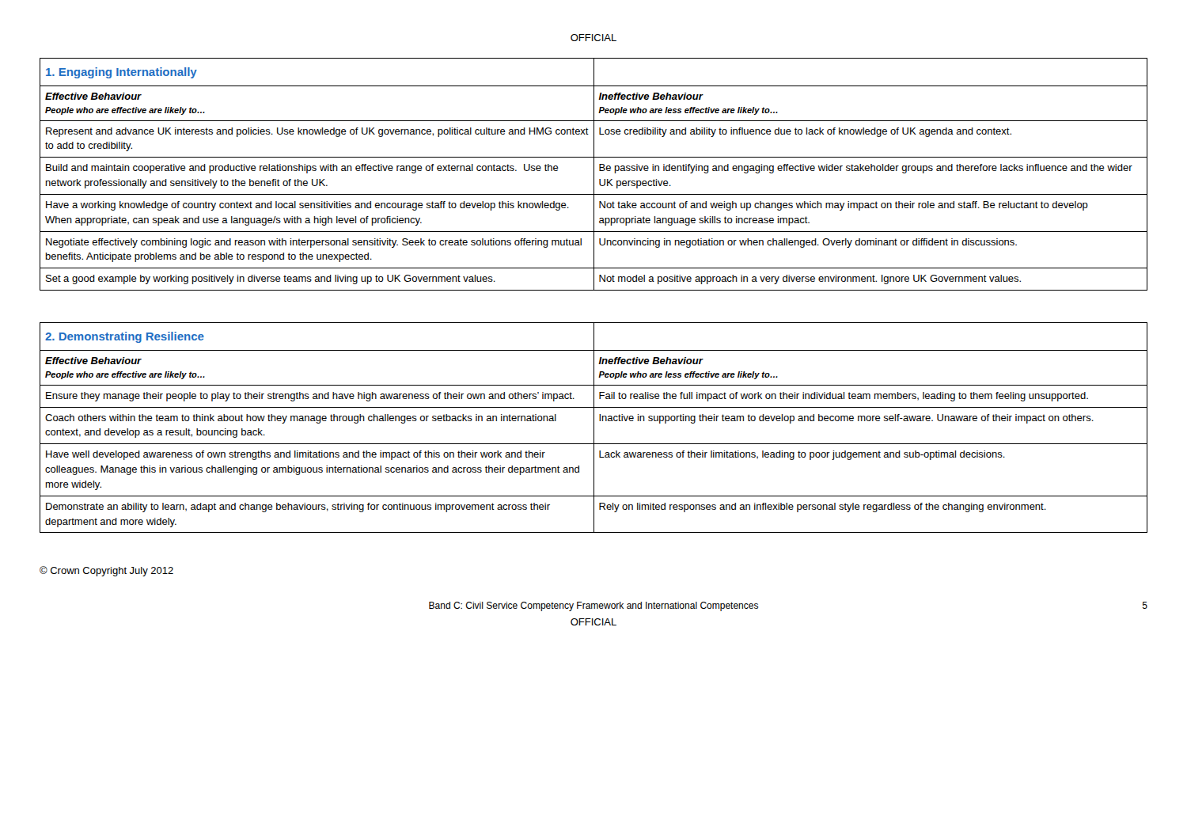OFFICIAL
| 1. Engaging Internationally | |
| Effective Behaviour People who are effective are likely to… | Ineffective Behaviour People who are less effective are likely to… |
| Represent and advance UK interests and policies. Use knowledge of UK governance, political culture and HMG context to add to credibility. | Lose credibility and ability to influence due to lack of knowledge of UK agenda and context. |
| Build and maintain cooperative and productive relationships with an effective range of external contacts. Use the network professionally and sensitively to the benefit of the UK. | Be passive in identifying and engaging effective wider stakeholder groups and therefore lacks influence and the wider UK perspective. |
| Have a working knowledge of country context and local sensitivities and encourage staff to develop this knowledge. When appropriate, can speak and use a language/s with a high level of proficiency. | Not take account of and weigh up changes which may impact on their role and staff. Be reluctant to develop appropriate language skills to increase impact. |
| Negotiate effectively combining logic and reason with interpersonal sensitivity. Seek to create solutions offering mutual benefits. Anticipate problems and be able to respond to the unexpected. | Unconvincing in negotiation or when challenged. Overly dominant or diffident in discussions. |
| Set a good example by working positively in diverse teams and living up to UK Government values. | Not model a positive approach in a very diverse environment. Ignore UK Government values. |
| 2. Demonstrating Resilience | |
| Effective Behaviour People who are effective are likely to… | Ineffective Behaviour People who are less effective are likely to… |
| Ensure they manage their people to play to their strengths and have high awareness of their own and others’ impact. | Fail to realise the full impact of work on their individual team members, leading to them feeling unsupported. |
| Coach others within the team to think about how they manage through challenges or setbacks in an international context, and develop as a result, bouncing back. | Inactive in supporting their team to develop and become more self-aware. Unaware of their impact on others. |
| Have well developed awareness of own strengths and limitations and the impact of this on their work and their colleagues. Manage this in various challenging or ambiguous international scenarios and across their department and more widely. | Lack awareness of their limitations, leading to poor judgement and sub-optimal decisions. |
| Demonstrate an ability to learn, adapt and change behaviours, striving for continuous improvement across their department and more widely. | Rely on limited responses and an inflexible personal style regardless of the changing environment. |
© Crown Copyright July 2012
Band C: Civil Service Competency Framework and International Competences
5
OFFICIAL